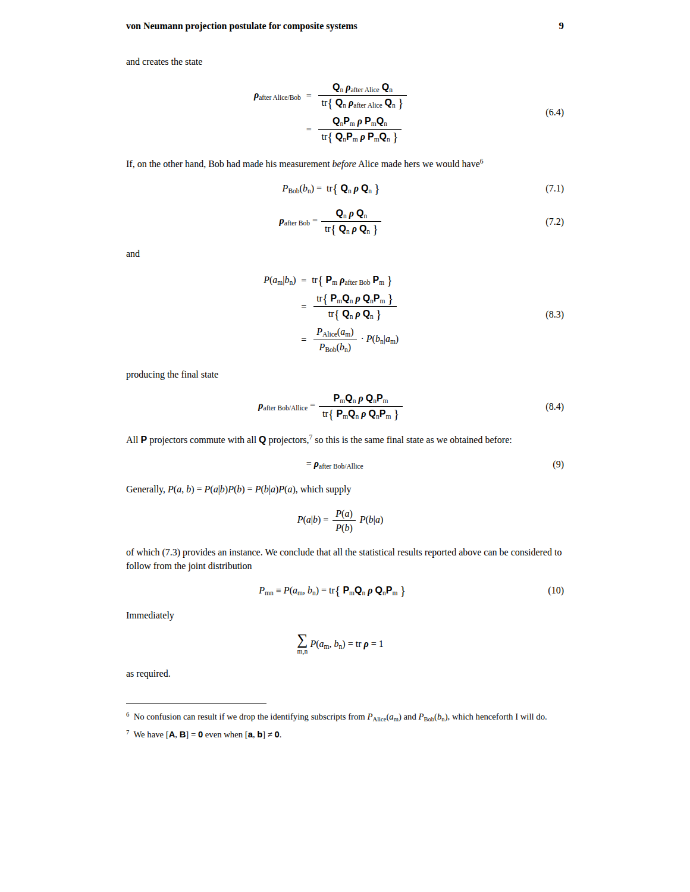von Neumann projection postulate for composite systems 9
and creates the state
| ρ after Alice/Bob | = | Q n ρ after Alice Q n tr { Q n ρ after Alice Q n } |
| | = | Q n P m ρ P m Q n tr { Q n P m ρ P m Q n } |
(6.4)
If, on the other hand, Bob had made his measurement before Alice made hers we would have6
PBob(bn) = tr{ Qn ρ Qn }
(7.1)
ρafter Bob = Qn ρ Qn tr{ Qn ρ Qn }
(7.2)
and
| P ( a m / b n ) | = | tr { P m ρ after Bob P m } |
| | = | tr { P m Q n ρ Q n P m } tr { Q n ρ Q n } |
| | = | P Alice ( a m ) P Bob ( b n ) · P ( b n / a m ) |
(8.3)
producing the final state
ρafter Bob/Allice = PmQn ρ QnPm tr{ PmQn ρ QnPm }
(8.4)
All P projectors commute with all Q projectors,7 so this is the same final state as we obtained before:
= ρafter Bob/Allice
(9)
Generally, P(a, b) = P(a|b)P(b) = P(b|a)P(a), which supply
P(a|b) = P(a) P(b) P(b|a)
of which (7.3) provides an instance. We conclude that all the statistical results reported above can be considered to follow from the joint distribution
Pmn ≡ P(am, bn) = tr{ PmQn ρ QnPm }
(10)
Immediately
∑ m,n P(am, bn) = tr ρ = 1
as required.
6 No confusion can result if we drop the identifying subscripts from PAlice(am) and PBob(bn), which henceforth I will do.
7 We have [A, B] = 0 even when [a, b] ≠ 0.